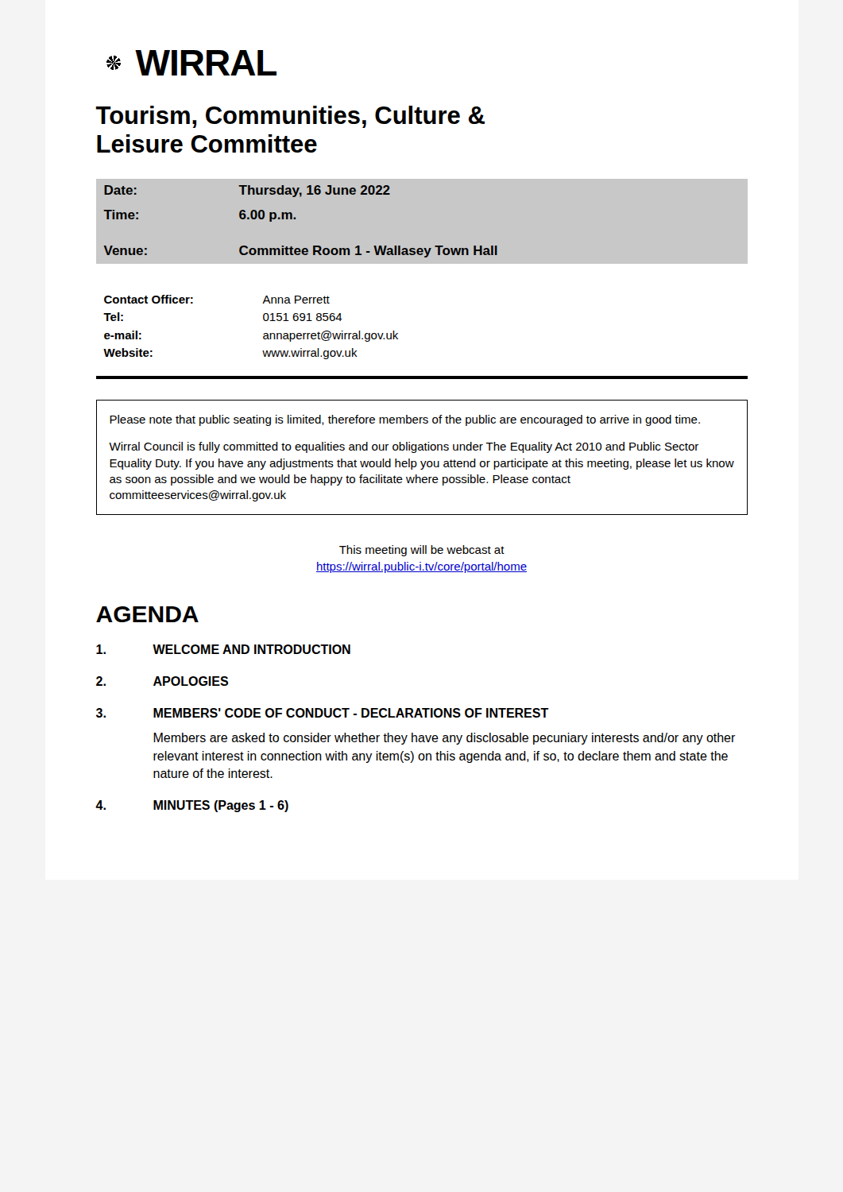WIRRAL
Tourism, Communities, Culture &
Leisure Committee
| Date: | Thursday, 16 June 2022 |
| Time: | 6.00 p.m. |
| Venue: | Committee Room 1 - Wallasey Town Hall |
| Contact Officer: | Anna Perrett |
| Tel: | 0151 691 8564 |
| e-mail: | annaperret@wirral.gov.uk |
| Website: | www.wirral.gov.uk |
Please note that public seating is limited, therefore members of the public are encouraged to arrive in good time.
Wirral Council is fully committed to equalities and our obligations under The Equality Act 2010 and Public Sector Equality Duty. If you have any adjustments that would help you attend or participate at this meeting, please let us know as soon as possible and we would be happy to facilitate where possible. Please contact committeeservices@wirral.gov.uk
This meeting will be webcast at
https://wirral.public-i.tv/core/portal/home
AGENDA
1. WELCOME AND INTRODUCTION
2. APOLOGIES
3. MEMBERS' CODE OF CONDUCT - DECLARATIONS OF INTEREST
Members are asked to consider whether they have any disclosable pecuniary interests and/or any other relevant interest in connection with any item(s) on this agenda and, if so, to declare them and state the nature of the interest.
4. MINUTES (Pages 1 - 6)